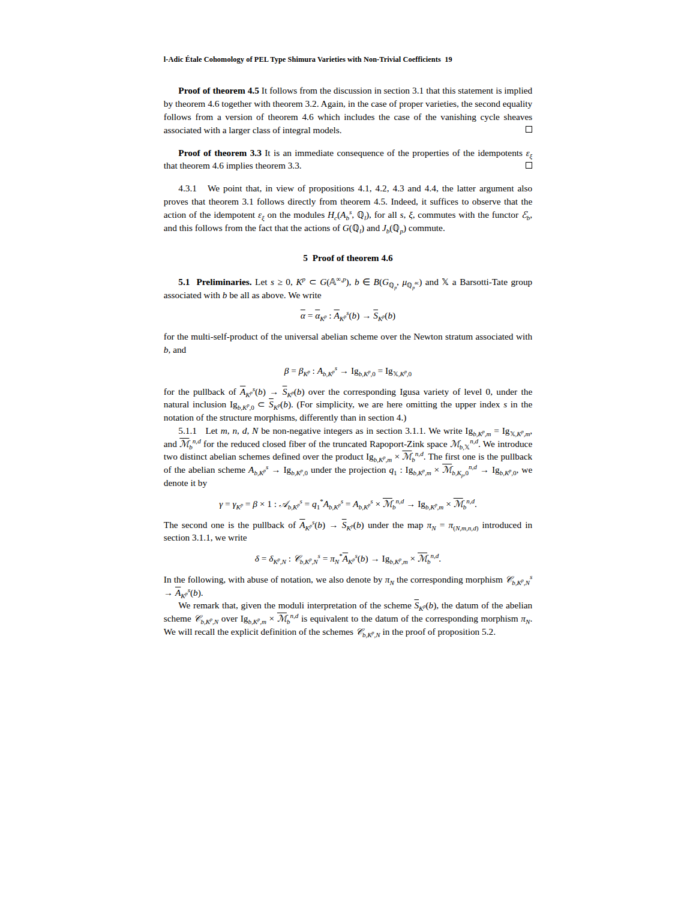l-Adic Étale Cohomology of PEL Type Shimura Varieties with Non-Trivial Coefficients 19
Proof of theorem 4.5 It follows from the discussion in section 3.1 that this statement is implied by theorem 4.6 together with theorem 3.2. Again, in the case of proper varieties, the second equality follows from a version of theorem 4.6 which includes the case of the vanishing cycle sheaves associated with a larger class of integral models.
Proof of theorem 3.3 It is an immediate consequence of the properties of the idempotents εξ that theorem 4.6 implies theorem 3.3.
4.3.1 We point that, in view of propositions 4.1, 4.2, 4.3 and 4.4, the latter argument also proves that theorem 3.1 follows directly from theorem 4.5. Indeed, it suffices to observe that the action of the idempotent εξ on the modules Hc(Abs, ℚl), for all s, ξ, commutes with the functor ℰb, and this follows from the fact that the actions of G(ℚl) and Jb(ℚp) commute.
5 Proof of theorem 4.6
5.1 Preliminaries. Let s ≥ 0, Kp ⊂ G(𝔸∞,p), b ∈ B(Gℚp, μℚpac) and 𝕏 a Barsotti-Tate group associated with b be all as above. We write
α = αKp : AKps(b) → SKp(b)
for the multi-self-product of the universal abelian scheme over the Newton stratum associated with b, and
β = βKp : Ab,Kps → Igb,Kp,0 = Ig𝕏,Kp,0
for the pullback of AKps(b) → SKp(b) over the corresponding Igusa variety of level 0, under the natural inclusion Igb,Kp,0 ⊂ SKp(b). (For simplicity, we are here omitting the upper index s in the notation of the structure morphisms, differently than in section 4.)
5.1.1 Let m, n, d, N be non-negative integers as in section 3.1.1. We write Igb,Kp,m = Ig𝕏,Kp,m, and ℳbn,d for the reduced closed fiber of the truncated Rapoport-Zink space ℳb,𝕏n,d. We introduce two distinct abelian schemes defined over the product Igb,Kp,m × ℳbn,d. The first one is the pullback of the abelian scheme Ab,Kps → Igb,Kp,0 under the projection q1 : Igb,Kp,m × ℳb,Kp,0n,d → Igb,Kp,0, we denote it by
γ = γKp = β × 1 : 𝒜b,Kps = q1*Ab,Kps = Ab,Kps × ℳbn,d → Igb,Kp,m × ℳbn,d.
The second one is the pullback of AKps(b) → SKp(b) under the map πN = π(N,m,n,d) introduced in section 3.1.1, we write
δ = δKp,N : 𝒞b,Kp,Ns = πN*AKps(b) → Igb,Kp,m × ℳbn,d.
In the following, with abuse of notation, we also denote by πN the corresponding morphism 𝒞b,Kp,Ns → AKps(b).
We remark that, given the moduli interpretation of the scheme SKp(b), the datum of the abelian scheme 𝒞b,Kp,N over Igb,Kp,m × ℳbn,d is equivalent to the datum of the corresponding morphism πN. We will recall the explicit definition of the schemes 𝒞b,Kp,N in the proof of proposition 5.2.